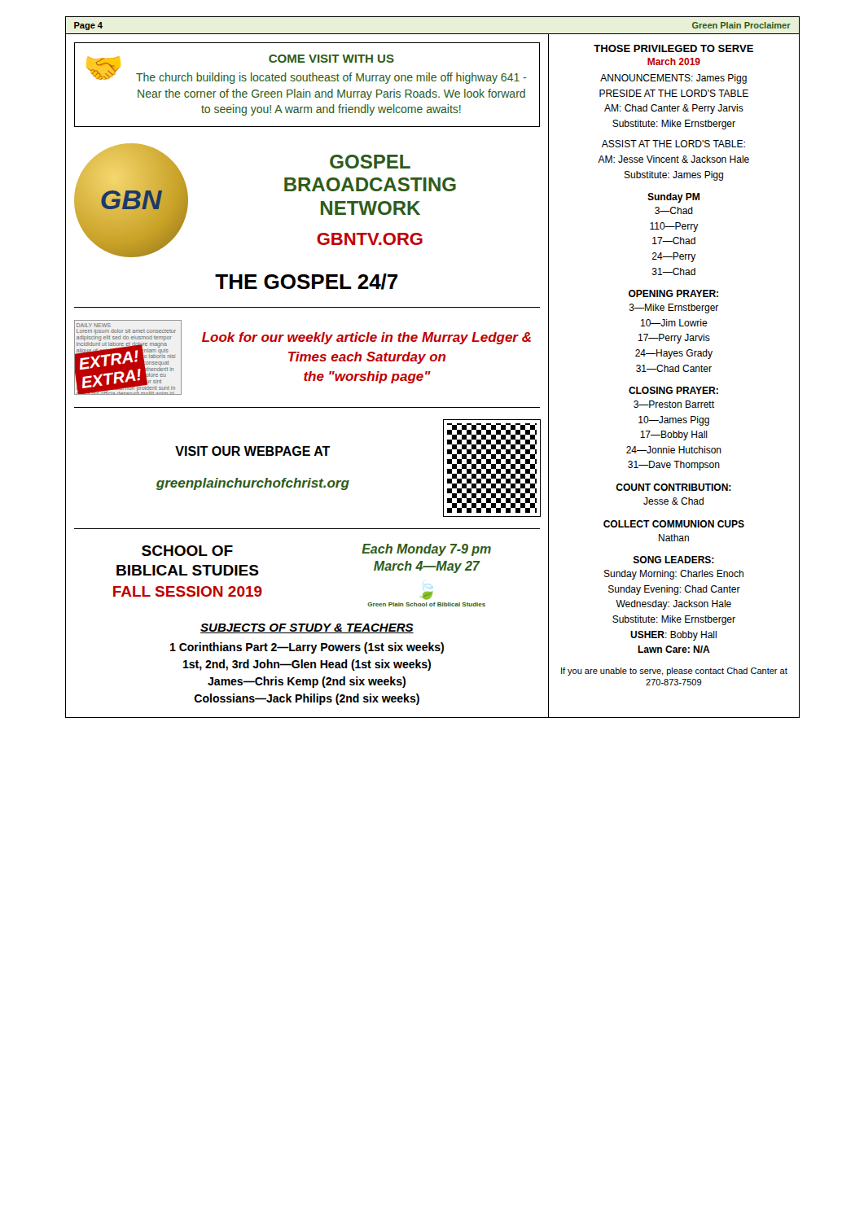Page 4
Green Plain Proclaimer
🤝
COME VISIT WITH US
The church building is located southeast of Murray one mile off highway 641 - Near the corner of the Green Plain and Murray Paris Roads. We look forward to seeing you! A warm and friendly welcome awaits!
GBN
GOSPEL
BRAOADCASTING
NETWORK
GBNTV.ORG
THE GOSPEL 24/7
DAILY NEWS
Lorem ipsum dolor sit amet consectetur adipiscing elit sed do eiusmod tempor incididunt ut labore et dolore magna aliqua ut enim ad minim veniam quis nostrud exercitation ullamco laboris nisi ut aliquip ex ea commodo consequat duis aute irure dolor in reprehenderit in voluptate velit esse cillum dolore eu fugiat nulla pariatur excepteur sint occaecat cupidatat non proident sunt in culpa qui officia deserunt mollit anim id est laborum
EXTRA!
EXTRA!
Look for our weekly article in the Murray Ledger & Times each Saturday on
the "worship page"
VISIT OUR WEBPAGE AT
greenplainchurchofchrist.org
SCHOOL OF
BIBLICAL STUDIES
FALL SESSION 2019
Each Monday 7-9 pm
March 4—May 27
🍃
Green Plain School of Biblical Studies
SUBJECTS OF STUDY & TEACHERS
1 Corinthians Part 2—Larry Powers (1st six weeks)
1st, 2nd, 3rd John—Glen Head (1st six weeks)
James—Chris Kemp (2nd six weeks)
Colossians—Jack Philips (2nd six weeks)
THOSE PRIVILEGED TO SERVE
March 2019
ANNOUNCEMENTS: James Pigg
PRESIDE AT THE LORD'S TABLE
AM: Chad Canter & Perry Jarvis
Substitute: Mike Ernstberger
ASSIST AT THE LORD'S TABLE:
AM: Jesse Vincent & Jackson Hale
Substitute: James Pigg
Sunday PM
3—Chad
110—Perry
17—Chad
24—Perry
31—Chad
OPENING PRAYER:
3—Mike Ernstberger
10—Jim Lowrie
17—Perry Jarvis
24—Hayes Grady
31—Chad Canter
CLOSING PRAYER:
3—Preston Barrett
10—James Pigg
17—Bobby Hall
24—Jonnie Hutchison
31—Dave Thompson
COUNT CONTRIBUTION:
Jesse & Chad
COLLECT COMMUNION CUPS
Nathan
SONG LEADERS:
Sunday Morning: Charles Enoch
Sunday Evening: Chad Canter
Wednesday: Jackson Hale
Substitute: Mike Ernstberger
USHER: Bobby Hall
Lawn Care: N/A
If you are unable to serve, please contact Chad Canter at 270-873-7509